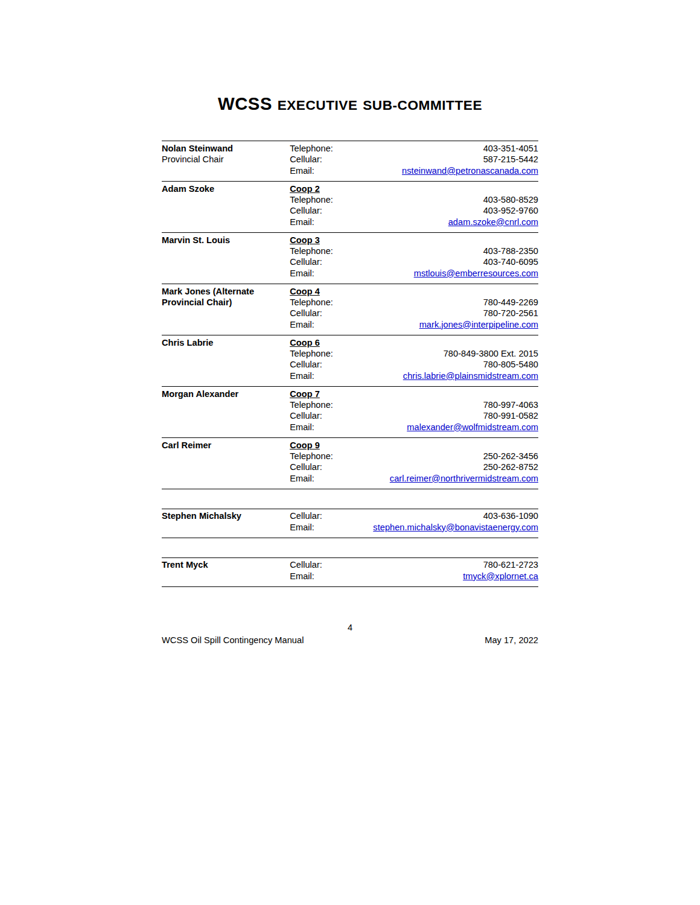WCSS EXECUTIVE SUB-COMMITTEE
| Nolan Steinwand Provincial Chair | Telephone: Cellular: Email: | 403-351-4051 587-215-5442 nsteinwand@petronascanada.com |
| Adam Szoke | Coop 2 Telephone: Cellular: Email: | Coop 2 403-580-8529 403-952-9760 adam.szoke@cnrl.com |
| Marvin St. Louis | Coop 3 Telephone: Cellular: Email: | Coop 3 403-788-2350 403-740-6095 mstlouis@emberresources.com |
| Mark Jones (Alternate Provincial Chair) | Coop 4 Telephone: Cellular: Email: | Coop 4 780-449-2269 780-720-2561 mark.jones@interpipeline.com |
| Chris Labrie | Coop 6 Telephone: Cellular: Email: | Coop 6 780-849-3800 Ext. 2015 780-805-5480 chris.labrie@plainsmidstream.com |
| Morgan Alexander | Coop 7 Telephone: Cellular: Email: | Coop 7 780-997-4063 780-991-0582 malexander@wolfmidstream.com |
| Carl Reimer | Coop 9 Telephone: Cellular: Email: | Coop 9 250-262-3456 250-262-8752 carl.reimer@northrivermidstream.com |
| Stephen Michalsky | Cellular: Email: | 403-636-1090 stephen.michalsky@bonavistaenergy.com |
| Trent Myck | Cellular: Email: | 780-621-2723 tmyck@xplornet.ca |
4
WCSS Oil Spill Contingency Manual May 17, 2022